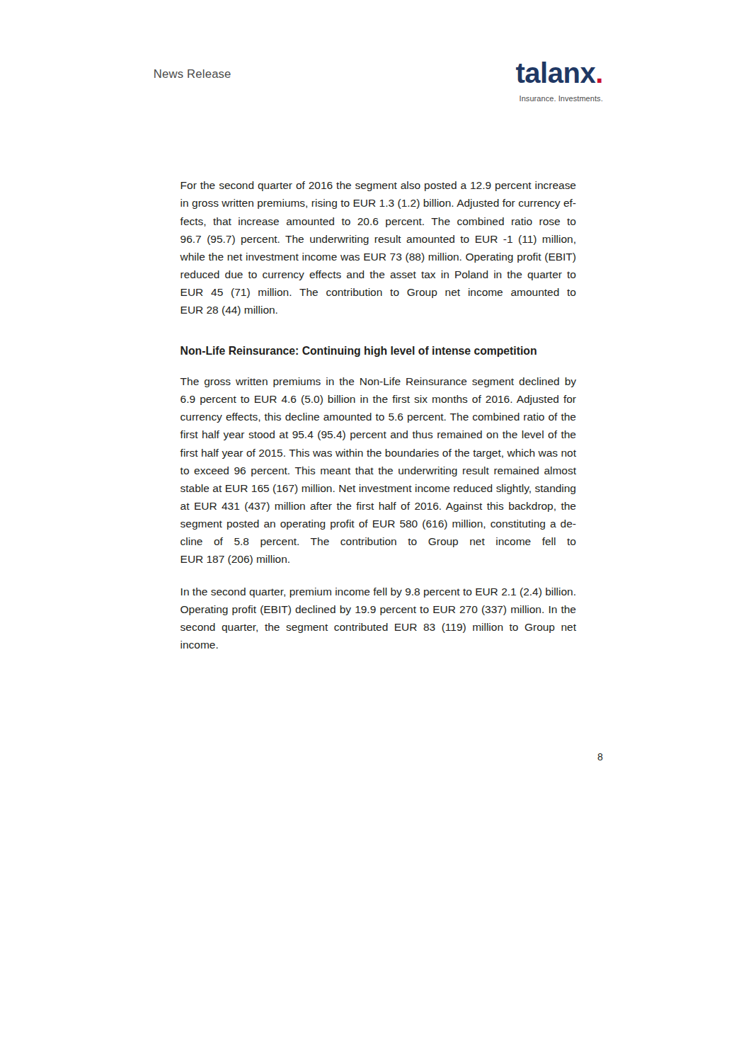News Release
talanx.
Insurance. Investments.
For the second quarter of 2016 the segment also posted a 12.9 percent increase in gross written premiums, rising to EUR 1.3 (1.2) billion. Adjusted for currency effects, that increase amounted to 20.6 percent. The combined ratio rose to 96.7 (95.7) percent. The underwriting result amounted to EUR -1 (11) million, while the net investment income was EUR 73 (88) million. Operating profit (EBIT) reduced due to currency effects and the asset tax in Poland in the quarter to EUR 45 (71) million. The contribution to Group net income amounted to EUR 28 (44) million.
Non-Life Reinsurance: Continuing high level of intense competition
The gross written premiums in the Non-Life Reinsurance segment declined by 6.9 percent to EUR 4.6 (5.0) billion in the first six months of 2016. Adjusted for currency effects, this decline amounted to 5.6 percent. The combined ratio of the first half year stood at 95.4 (95.4) percent and thus remained on the level of the first half year of 2015. This was within the boundaries of the target, which was not to exceed 96 percent. This meant that the underwriting result remained almost stable at EUR 165 (167) million. Net investment income reduced slightly, standing at EUR 431 (437) million after the first half of 2016. Against this backdrop, the segment posted an operating profit of EUR 580 (616) million, constituting a decline of 5.8 percent. The contribution to Group net income fell to EUR 187 (206) million.
In the second quarter, premium income fell by 9.8 percent to EUR 2.1 (2.4) billion. Operating profit (EBIT) declined by 19.9 percent to EUR 270 (337) million. In the second quarter, the segment contributed EUR 83 (119) million to Group net income.
8